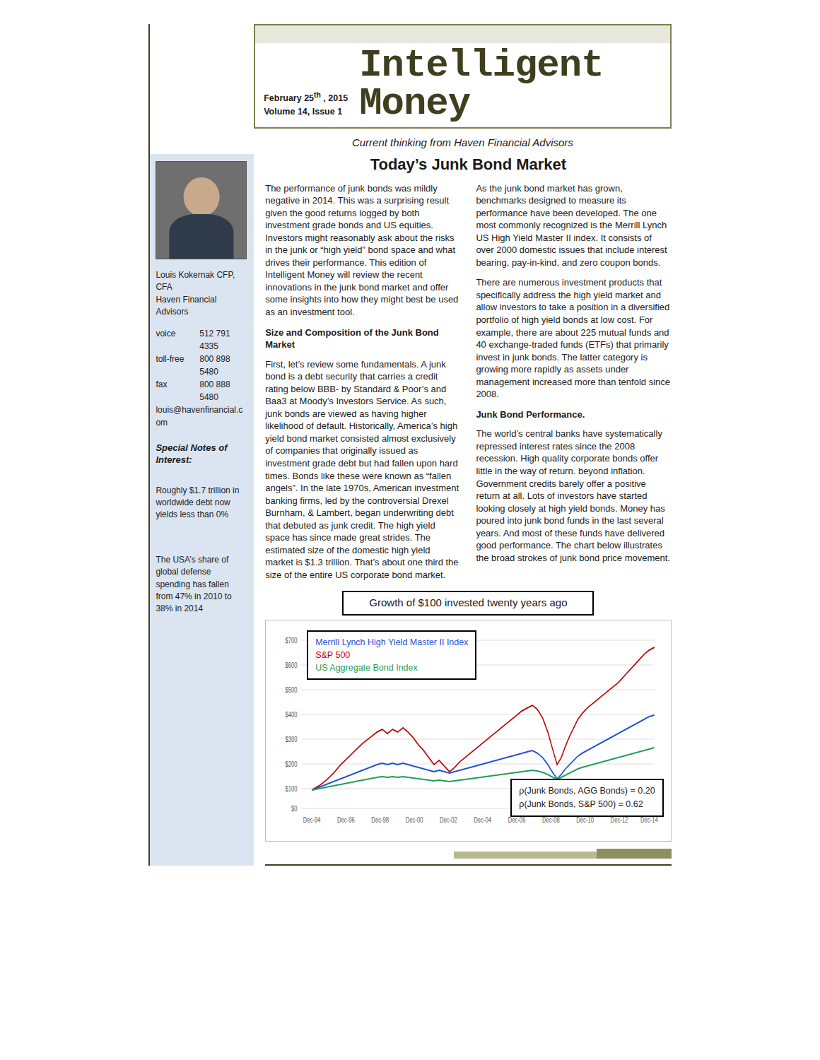February 25th , 2015
Volume 14, Issue 1
Intelligent Money
Current thinking from Haven Financial Advisors
Louis Kokernak CFP, CFA
Haven Financial Advisors
| voice | 512 791 4335 |
| toll-free | 800 898 5480 |
| fax | 800 888 5480 |
louis@havenfinancial.com
Special Notes of Interest:
Roughly $1.7 trillion in worldwide debt now yields less than 0%
The USA’s share of global defense spending has fallen from 47% in 2010 to 38% in 2014
Today’s Junk Bond Market
The performance of junk bonds was mildly negative in 2014. This was a surprising result given the good returns logged by both investment grade bonds and US equities. Investors might reasonably ask about the risks in the junk or “high yield” bond space and what drives their performance. This edition of Intelligent Money will review the recent innovations in the junk bond market and offer some insights into how they might best be used as an investment tool.
Size and Composition of the Junk Bond Market
First, let’s review some fundamentals. A junk bond is a debt security that carries a credit rating below BBB- by Standard & Poor’s and Baa3 at Moody’s Investors Service. As such, junk bonds are viewed as having higher likelihood of default. Historically, America’s high yield bond market consisted almost exclusively of companies that originally issued as investment grade debt but had fallen upon hard times. Bonds like these were known as “fallen angels”. In the late 1970s, American investment banking firms, led by the controversial Drexel Burnham, & Lambert, began underwriting debt that debuted as junk credit. The high yield space has since made great strides. The estimated size of the domestic high yield market is $1.3 trillion. That’s about one third the size of the entire US corporate bond market.
As the junk bond market has grown, benchmarks designed to measure its performance have been developed. The one most commonly recognized is the Merrill Lynch US High Yield Master II index. It consists of over 2000 domestic issues that include interest bearing, pay-in-kind, and zero coupon bonds.
There are numerous investment products that specifically address the high yield market and allow investors to take a position in a diversified portfolio of high yield bonds at low cost. For example, there are about 225 mutual funds and 40 exchange-traded funds (ETFs) that primarily invest in junk bonds. The latter category is growing more rapidly as assets under management increased more than tenfold since 2008.
Junk Bond Performance.
The world’s central banks have systematically repressed interest rates since the 2008 recession. High quality corporate bonds offer little in the way of return. beyond inflation. Government credits barely offer a positive return at all. Lots of investors have started looking closely at high yield bonds. Money has poured into junk bond funds in the last several years. And most of these funds have delivered good performance. The chart below illustrates the broad strokes of junk bond price movement.
Growth of $100 invested twenty years ago
Merrill Lynch High Yield Master II Index
S&P 500
US Aggregate Bond Index
ρ(Junk Bonds, AGG Bonds) = 0.20
ρ(Junk Bonds, S&P 500) = 0.62
$700 $600 $500 $400 $300 $200 $100 $0 Dec-94 Dec-96 Dec-98 Dec-00 Dec-02 Dec-04 Dec-06 Dec-08 Dec-10 Dec-12 Dec-14